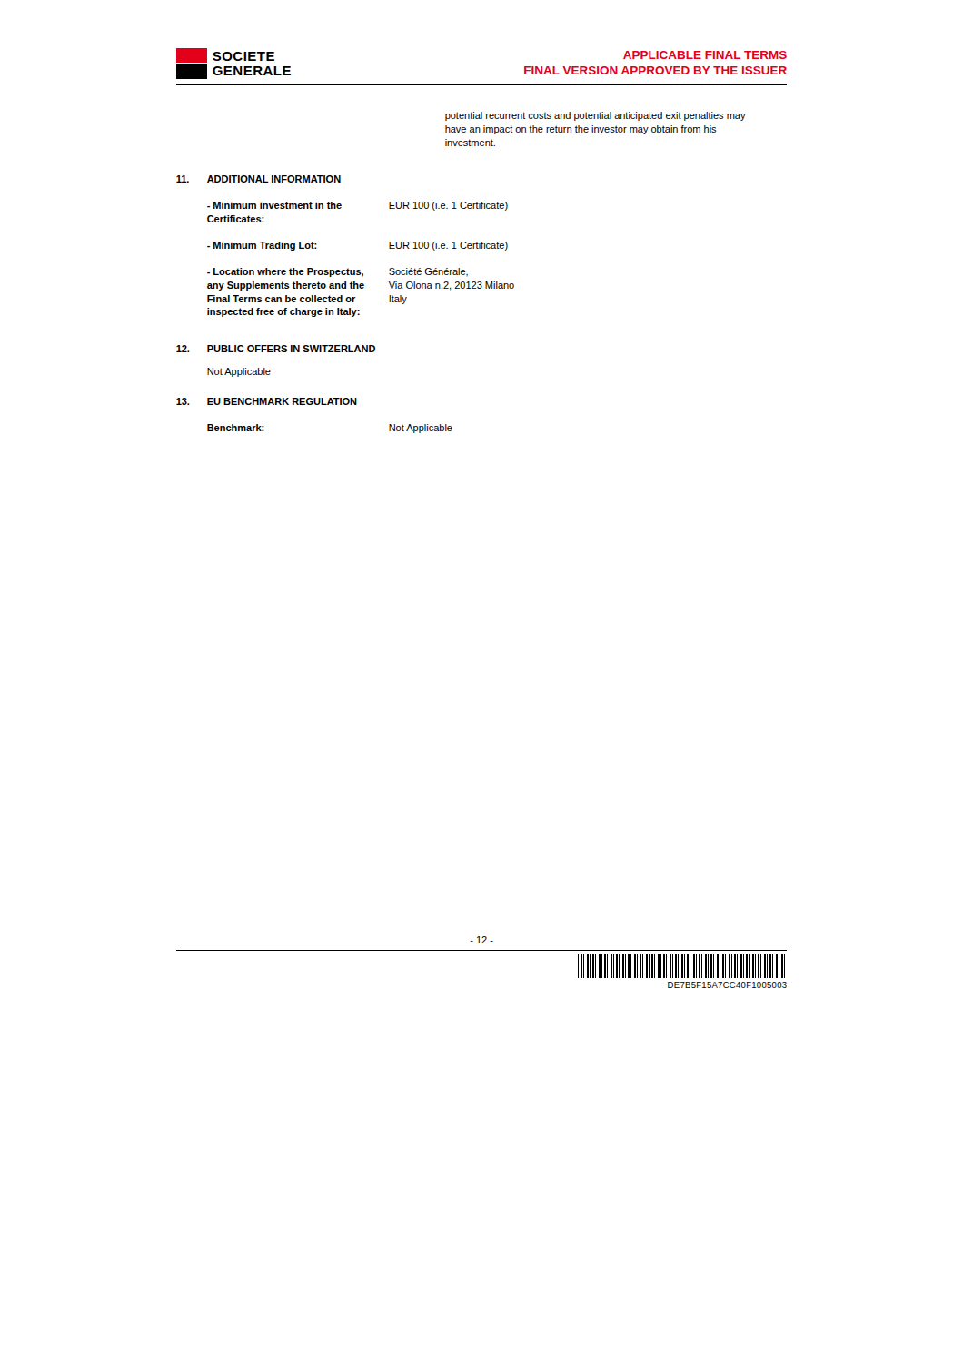SOCIETE
GENERALE
APPLICABLE FINAL TERMS
FINAL VERSION APPROVED BY THE ISSUER
potential recurrent costs and potential anticipated exit penalties may have an impact on the return the investor may obtain from his investment.
11.
ADDITIONAL INFORMATION
- Minimum investment in the Certificates:
EUR 100 (i.e. 1 Certificate)
- Minimum Trading Lot:
EUR 100 (i.e. 1 Certificate)
- Location where the Prospectus, any Supplements thereto and the Final Terms can be collected or inspected free of charge in Italy:
Société Générale,
Via Olona n.2, 20123 Milano
Italy
12.
PUBLIC OFFERS IN SWITZERLAND
Not Applicable
13.
EU BENCHMARK REGULATION
Benchmark:
Not Applicable
- 12 -
DE7B5F15A7CC40F1005003